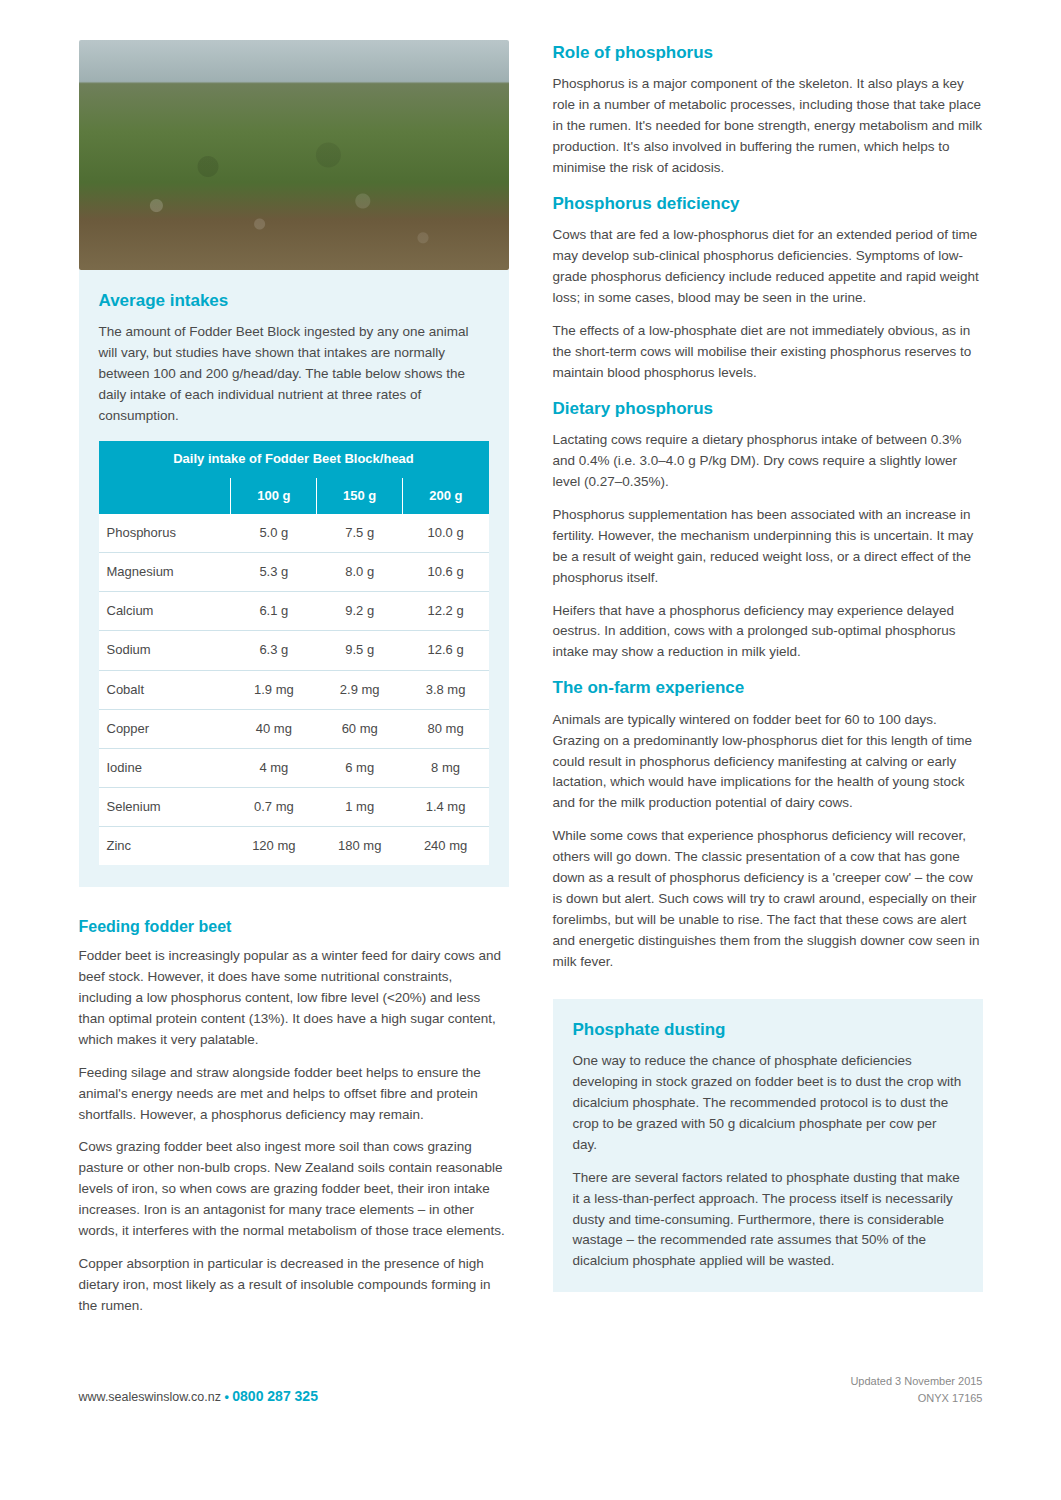Average intakes
The amount of Fodder Beet Block ingested by any one animal will vary, but studies have shown that intakes are normally between 100 and 200 g/head/day. The table below shows the daily intake of each individual nutrient at three rates of consumption.
Daily intake of Fodder Beet Block/head
| | 100 g | 150 g | 200 g |
| --- | --- | --- | --- |
| Phosphorus | 5.0 g | 7.5 g | 10.0 g |
| Magnesium | 5.3 g | 8.0 g | 10.6 g |
| Calcium | 6.1 g | 9.2 g | 12.2 g |
| Sodium | 6.3 g | 9.5 g | 12.6 g |
| Cobalt | 1.9 mg | 2.9 mg | 3.8 mg |
| Copper | 40 mg | 60 mg | 80 mg |
| Iodine | 4 mg | 6 mg | 8 mg |
| Selenium | 0.7 mg | 1 mg | 1.4 mg |
| Zinc | 120 mg | 180 mg | 240 mg |
Feeding fodder beet
Fodder beet is increasingly popular as a winter feed for dairy cows and beef stock. However, it does have some nutritional constraints, including a low phosphorus content, low fibre level (<20%) and less than optimal protein content (13%). It does have a high sugar content, which makes it very palatable.
Feeding silage and straw alongside fodder beet helps to ensure the animal's energy needs are met and helps to offset fibre and protein shortfalls. However, a phosphorus deficiency may remain.
Cows grazing fodder beet also ingest more soil than cows grazing pasture or other non-bulb crops. New Zealand soils contain reasonable levels of iron, so when cows are grazing fodder beet, their iron intake increases. Iron is an antagonist for many trace elements – in other words, it interferes with the normal metabolism of those trace elements.
Copper absorption in particular is decreased in the presence of high dietary iron, most likely as a result of insoluble compounds forming in the rumen.
Role of phosphorus
Phosphorus is a major component of the skeleton. It also plays a key role in a number of metabolic processes, including those that take place in the rumen. It's needed for bone strength, energy metabolism and milk production. It's also involved in buffering the rumen, which helps to minimise the risk of acidosis.
Phosphorus deficiency
Cows that are fed a low-phosphorus diet for an extended period of time may develop sub-clinical phosphorus deficiencies. Symptoms of low-grade phosphorus deficiency include reduced appetite and rapid weight loss; in some cases, blood may be seen in the urine.
The effects of a low-phosphate diet are not immediately obvious, as in the short-term cows will mobilise their existing phosphorus reserves to maintain blood phosphorus levels.
Dietary phosphorus
Lactating cows require a dietary phosphorus intake of between 0.3% and 0.4% (i.e. 3.0–4.0 g P/kg DM). Dry cows require a slightly lower level (0.27–0.35%).
Phosphorus supplementation has been associated with an increase in fertility. However, the mechanism underpinning this is uncertain. It may be a result of weight gain, reduced weight loss, or a direct effect of the phosphorus itself.
Heifers that have a phosphorus deficiency may experience delayed oestrus. In addition, cows with a prolonged sub-optimal phosphorus intake may show a reduction in milk yield.
The on-farm experience
Animals are typically wintered on fodder beet for 60 to 100 days. Grazing on a predominantly low-phosphorus diet for this length of time could result in phosphorus deficiency manifesting at calving or early lactation, which would have implications for the health of young stock and for the milk production potential of dairy cows.
While some cows that experience phosphorus deficiency will recover, others will go down. The classic presentation of a cow that has gone down as a result of phosphorus deficiency is a 'creeper cow' – the cow is down but alert. Such cows will try to crawl around, especially on their forelimbs, but will be unable to rise. The fact that these cows are alert and energetic distinguishes them from the sluggish downer cow seen in milk fever.
Phosphate dusting
One way to reduce the chance of phosphate deficiencies developing in stock grazed on fodder beet is to dust the crop with dicalcium phosphate. The recommended protocol is to dust the crop to be grazed with 50 g dicalcium phosphate per cow per day.
There are several factors related to phosphate dusting that make it a less-than-perfect approach. The process itself is necessarily dusty and time-consuming. Furthermore, there is considerable wastage – the recommended rate assumes that 50% of the dicalcium phosphate applied will be wasted.
www.sealeswinslow.co.nz • 0800 287 325
Updated 3 November 2015
ONYX 17165